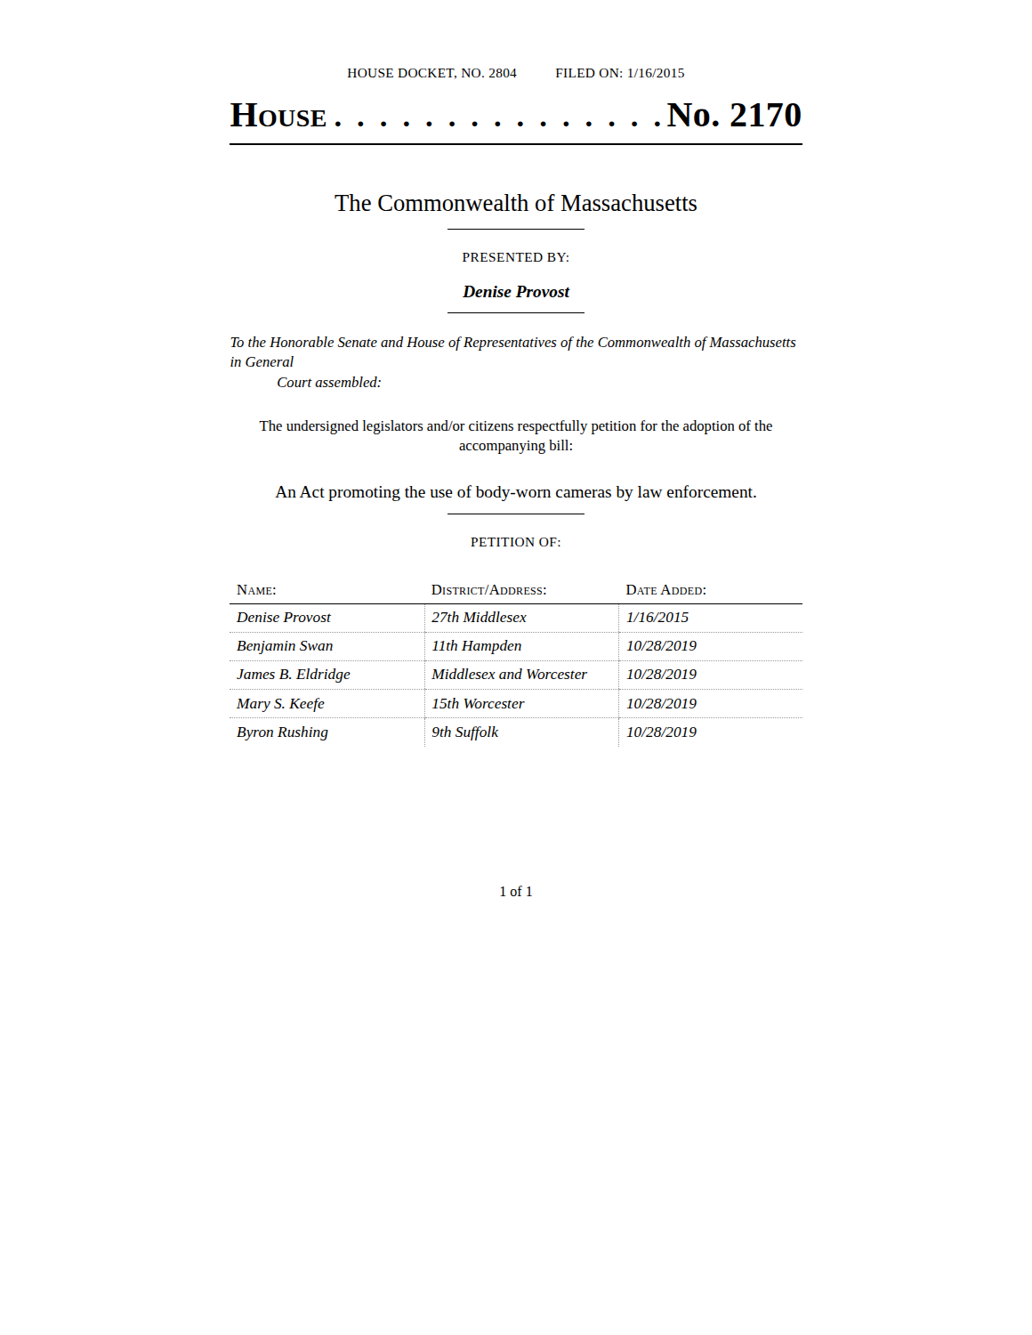HOUSE DOCKET, NO. 2804 FILED ON: 1/16/2015
House . . . . . . . . . . . . . . . . No. 2170
The Commonwealth of Massachusetts
PRESENTED BY:
Denise Provost
To the Honorable Senate and House of Representatives of the Commonwealth of Massachusetts in General Court assembled:
The undersigned legislators and/or citizens respectfully petition for the adoption of the accompanying bill:
An Act promoting the use of body-worn cameras by law enforcement.
PETITION OF:
| Name: | District/Address: | Date Added: |
| --- | --- | --- |
| Denise Provost | 27th Middlesex | 1/16/2015 |
| Benjamin Swan | 11th Hampden | 10/28/2019 |
| James B. Eldridge | Middlesex and Worcester | 10/28/2019 |
| Mary S. Keefe | 15th Worcester | 10/28/2019 |
| Byron Rushing | 9th Suffolk | 10/28/2019 |
1 of 1